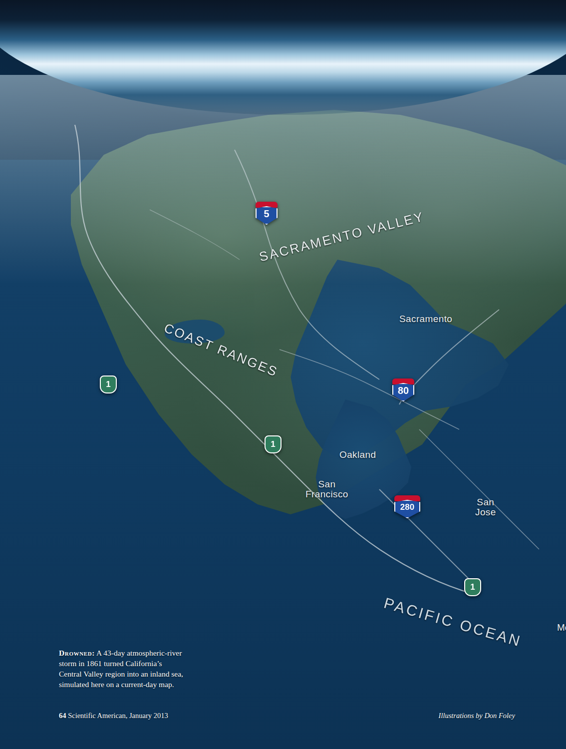5
80
280
1
1
1
SACRAMENTO VALLEY
COAST RANGES
PACIFIC OCEAN
Sacramento
Oakland
San
Francisco
San
Jose
Monterey
Drowned: A 43-day atmospheric-river storm in 1861 turned California’s Central Valley region into an inland sea, simulated here on a current-day map.
64 Scientific American, January 2013
Illustrations by Don Foley